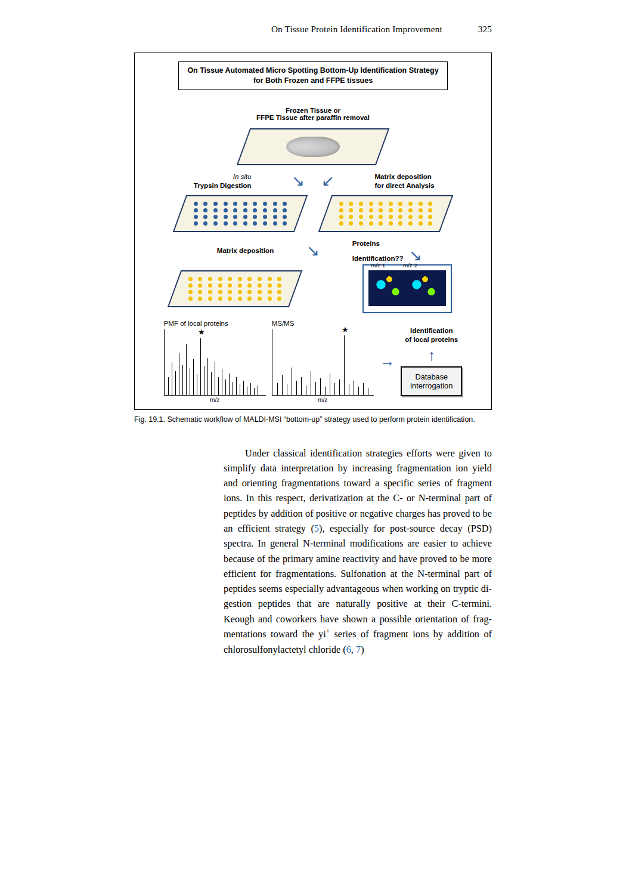On Tissue Protein Identification Improvement 325
On Tissue Automated Micro Spotting Bottom-Up Identification Strategy
for Both Frozen and FFPE tissues
Frozen Tissue or
FFPE Tissue after paraffin removal
In situ
Trypsin Digestion
↘ ↙
Matrix deposition
for direct Analysis
Matrix deposition
↘
Proteins
Identification?? ↘
m/z 1 m/z 2
PMF of local proteins
★
m/z
MS/MS
★
m/z
→
Identification
of local proteins
↑
Database
interrogation
Fig. 19.1. Schematic workflow of MALDI-MSI “bottom-up” strategy used to perform protein identification.
Under classical identification strategies efforts were given to simplify data interpretation by increasing fragmentation ion yield and orienting fragmentations toward a specific series of fragment ions. In this respect, derivatization at the C- or N-terminal part of peptides by addition of positive or negative charges has proved to be an efficient strategy (5), especially for post-source decay (PSD) spectra. In general N-terminal modifications are easier to achieve because of the primary amine reactivity and have proved to be more efficient for fragmentations. Sulfonation at the N-terminal part of peptides seems especially advantageous when working on tryptic digestion peptides that are naturally positive at their C-termini. Keough and coworkers have shown a possible orientation of fragmentations toward the yi+ series of fragment ions by addition of chlorosulfonylactetyl chloride (6, 7)